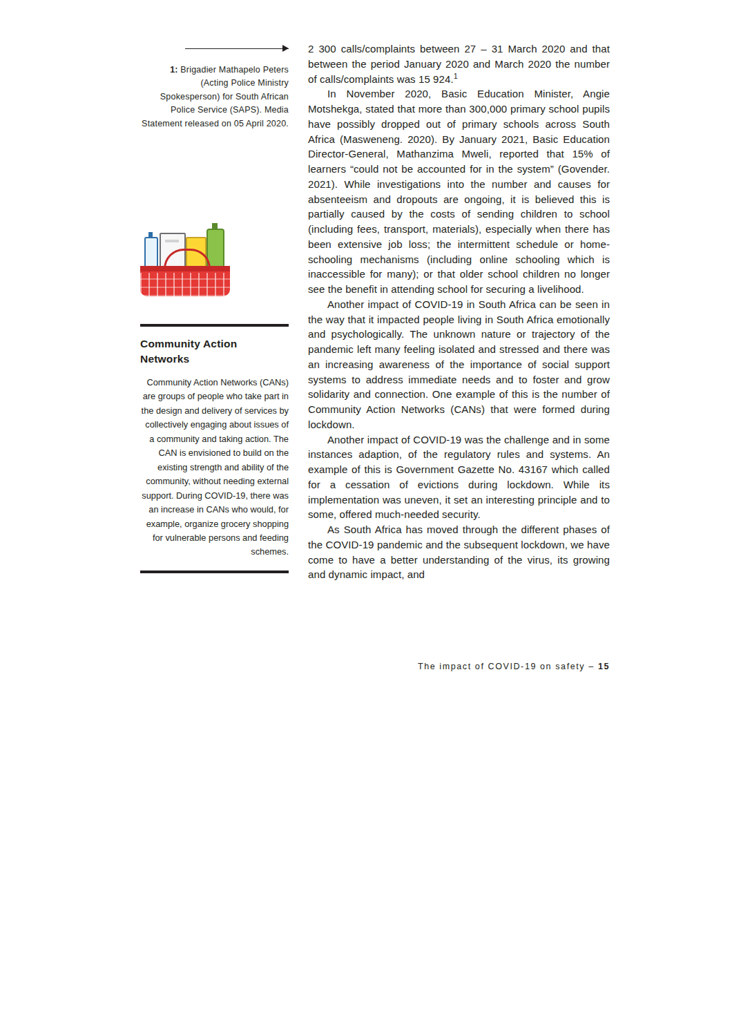1: Brigadier Mathapelo Peters (Acting Police Ministry Spokesperson) for South African Police Service (SAPS). Media Statement released on 05 April 2020.
Community Action Networks
Community Action Networks (CANs) are groups of people who take part in the design and delivery of services by collectively engaging about issues of a community and taking action. The CAN is envisioned to build on the existing strength and ability of the community, without needing external support. During COVID-19, there was an increase in CANs who would, for example, organize grocery shopping for vulnerable persons and feeding schemes.
2 300 calls/complaints between 27 – 31 March 2020 and that between the period January 2020 and March 2020 the number of calls/complaints was 15 924.1
In November 2020, Basic Education Minister, Angie Motshekga, stated that more than 300,000 primary school pupils have possibly dropped out of primary schools across South Africa (Masweneng. 2020). By January 2021, Basic Education Director-General, Mathanzima Mweli, reported that 15% of learners “could not be accounted for in the system” (Govender. 2021). While investigations into the number and causes for absenteeism and dropouts are ongoing, it is believed this is partially caused by the costs of sending children to school (including fees, transport, materials), especially when there has been extensive job loss; the intermittent schedule or home-schooling mechanisms (including online schooling which is inaccessible for many); or that older school children no longer see the benefit in attending school for securing a livelihood.
Another impact of COVID-19 in South Africa can be seen in the way that it impacted people living in South Africa emotionally and psychologically. The unknown nature or trajectory of the pandemic left many feeling isolated and stressed and there was an increasing awareness of the importance of social support systems to address immediate needs and to foster and grow solidarity and connection. One example of this is the number of Community Action Networks (CANs) that were formed during lockdown.
Another impact of COVID-19 was the challenge and in some instances adaption, of the regulatory rules and systems. An example of this is Government Gazette No. 43167 which called for a cessation of evictions during lockdown. While its implementation was uneven, it set an interesting principle and to some, offered much-needed security.
As South Africa has moved through the different phases of the COVID-19 pandemic and the subsequent lockdown, we have come to have a better understanding of the virus, its growing and dynamic impact, and
The impact of COVID-19 on safety – 15